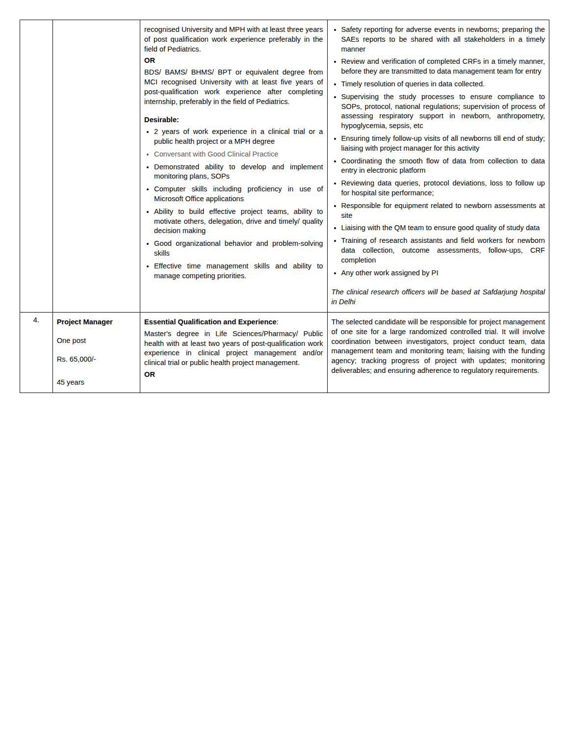| | | recognised University and MPH with at least three years of post qualification work experience preferably in the field of Pediatrics. OR BDS/ BAMS/ BHMS/ BPT or equivalent degree from MCI recognised University with at least five years of post-qualification work experience after completing internship, preferably in the field of Pediatrics. Desirable: 2 years of work experience in a clinical trial or a public health project or a MPH degree Conversant with Good Clinical Practice Demonstrated ability to develop and implement monitoring plans, SOPs Computer skills including proficiency in use of Microsoft Office applications Ability to build effective project teams, ability to motivate others, delegation, drive and timely/ quality decision making Good organizational behavior and problem-solving skills Effective time management skills and ability to manage competing priorities. | Safety reporting for adverse events in newborns; preparing the SAEs reports to be shared with all stakeholders in a timely manner Review and verification of completed CRFs in a timely manner, before they are transmitted to data management team for entry Timely resolution of queries in data collected. Supervising the study processes to ensure compliance to SOPs, protocol, national regulations; supervision of process of assessing respiratory support in newborn, anthropometry, hypoglycemia, sepsis, etc Ensuring timely follow-up visits of all newborns till end of study; liaising with project manager for this activity Coordinating the smooth flow of data from collection to data entry in electronic platform Reviewing data queries, protocol deviations, loss to follow up for hospital site performance; Responsible for equipment related to newborn assessments at site Liaising with the QM team to ensure good quality of study data Training of research assistants and field workers for newborn data collection, outcome assessments, follow-ups, CRF completion Any other work assigned by PI The clinical research officers will be based at Safdarjung hospital in Delhi |
| 4. | Project Manager One post Rs. 65,000/- 45 years | Essential Qualification and Experience : Master's degree in Life Sciences/Pharmacy/ Public health with at least two years of post-qualification work experience in clinical project management and/or clinical trial or public health project management. OR | The selected candidate will be responsible for project management of one site for a large randomized controlled trial. It will involve coordination between investigators, project conduct team, data management team and monitoring team; liaising with the funding agency; tracking progress of project with updates; monitoring deliverables; and ensuring adherence to regulatory requirements. |